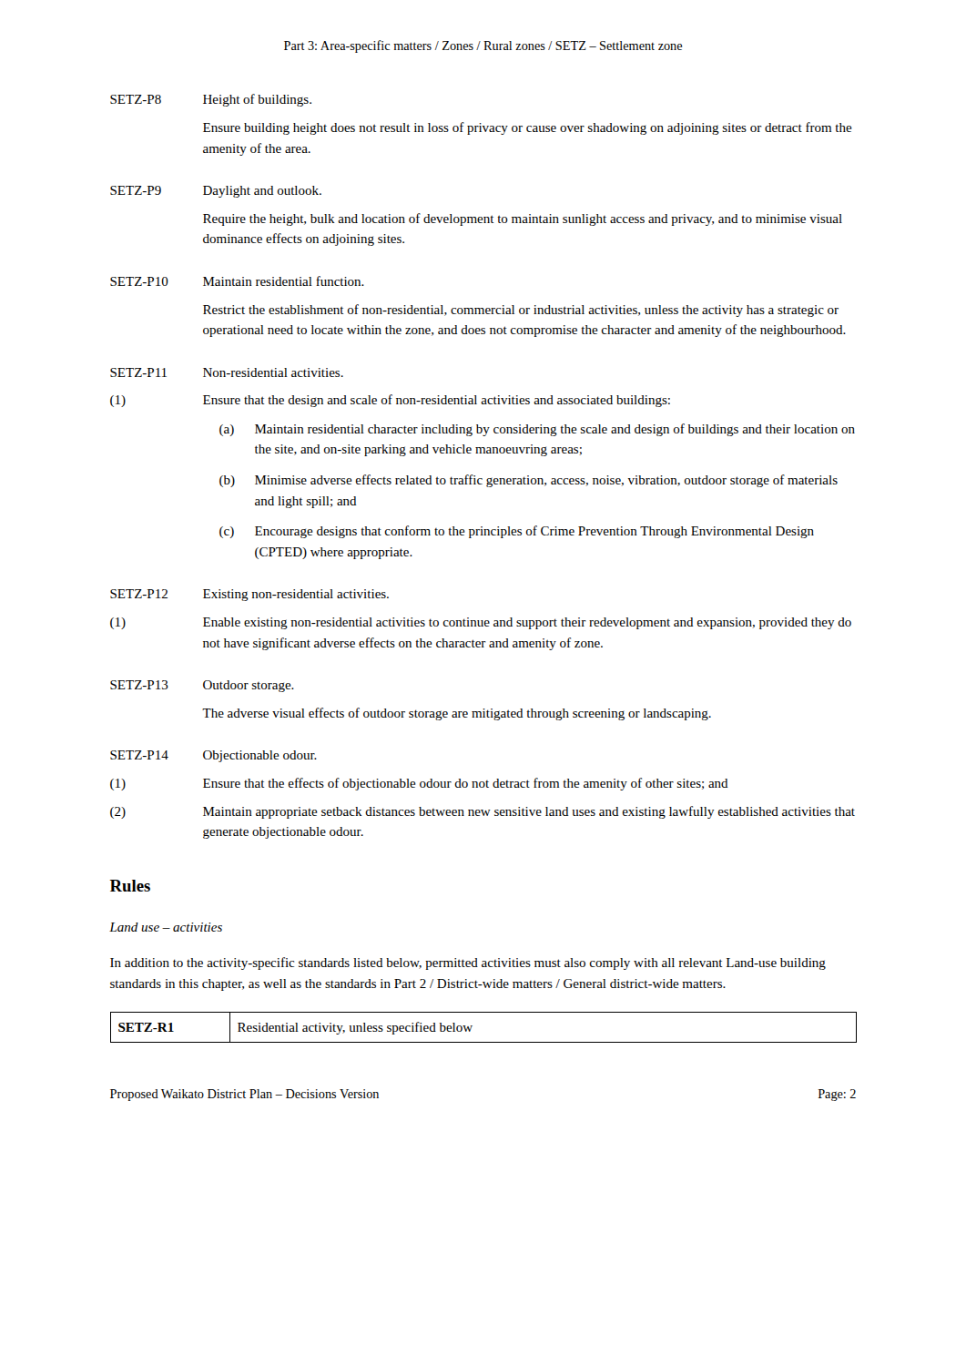Part 3: Area-specific matters / Zones / Rural zones / SETZ – Settlement zone
SETZ-P8
Height of buildings.
Ensure building height does not result in loss of privacy or cause over shadowing on adjoining sites or detract from the amenity of the area.
SETZ-P9
Daylight and outlook.
Require the height, bulk and location of development to maintain sunlight access and privacy, and to minimise visual dominance effects on adjoining sites.
SETZ-P10
Maintain residential function.
Restrict the establishment of non-residential, commercial or industrial activities, unless the activity has a strategic or operational need to locate within the zone, and does not compromise the character and amenity of the neighbourhood.
SETZ-P11
Non-residential activities.
(1)
Ensure that the design and scale of non-residential activities and associated buildings:
(a)
Maintain residential character including by considering the scale and design of buildings and their location on the site, and on-site parking and vehicle manoeuvring areas;
(b)
Minimise adverse effects related to traffic generation, access, noise, vibration, outdoor storage of materials and light spill; and
(c)
Encourage designs that conform to the principles of Crime Prevention Through Environmental Design (CPTED) where appropriate.
SETZ-P12
Existing non-residential activities.
(1)
Enable existing non-residential activities to continue and support their redevelopment and expansion, provided they do not have significant adverse effects on the character and amenity of zone.
SETZ-P13
Outdoor storage.
The adverse visual effects of outdoor storage are mitigated through screening or landscaping.
SETZ-P14
Objectionable odour.
(1)
Ensure that the effects of objectionable odour do not detract from the amenity of other sites; and
(2)
Maintain appropriate setback distances between new sensitive land uses and existing lawfully established activities that generate objectionable odour.
Rules
Land use – activities
In addition to the activity-specific standards listed below, permitted activities must also comply with all relevant Land-use building standards in this chapter, as well as the standards in Part 2 / District-wide matters / General district-wide matters.
| SETZ-R1 | Residential activity, unless specified below |
Proposed Waikato District Plan – Decisions Version
Page: 2